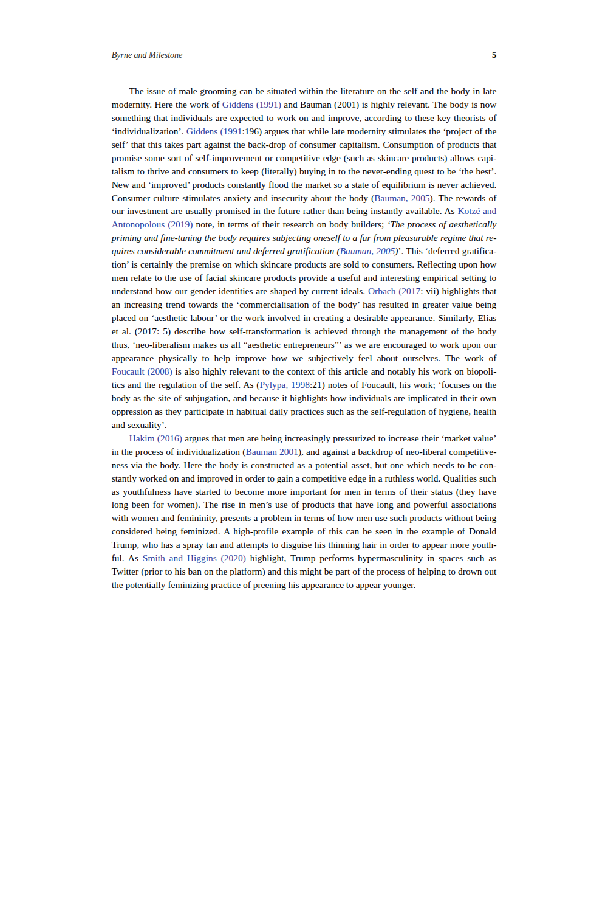Byrne and Milestone 5
The issue of male grooming can be situated within the literature on the self and the body in late modernity. Here the work of Giddens (1991) and Bauman (2001) is highly relevant. The body is now something that individuals are expected to work on and improve, according to these key theorists of ‘individualization’. Giddens (1991:196) argues that while late modernity stimulates the ‘project of the self’ that this takes part against the back-drop of consumer capitalism. Consumption of products that promise some sort of self-improvement or competitive edge (such as skincare products) allows capitalism to thrive and consumers to keep (literally) buying in to the never-ending quest to be ‘the best’. New and ‘improved’ products constantly flood the market so a state of equilibrium is never achieved. Consumer culture stimulates anxiety and insecurity about the body (Bauman, 2005). The rewards of our investment are usually promised in the future rather than being instantly available. As Kotzé and Antonopolous (2019) note, in terms of their research on body builders; ‘The process of aesthetically priming and fine-tuning the body requires subjecting oneself to a far from pleasurable regime that requires considerable commitment and deferred gratification (Bauman, 2005)’. This ‘deferred gratification’ is certainly the premise on which skincare products are sold to consumers. Reflecting upon how men relate to the use of facial skincare products provide a useful and interesting empirical setting to understand how our gender identities are shaped by current ideals. Orbach (2017: vii) highlights that an increasing trend towards the ‘commercialisation of the body’ has resulted in greater value being placed on ‘aesthetic labour’ or the work involved in creating a desirable appearance. Similarly, Elias et al. (2017: 5) describe how self-transformation is achieved through the management of the body thus, ‘neo-liberalism makes us all “aesthetic entrepreneurs”’ as we are encouraged to work upon our appearance physically to help improve how we subjectively feel about ourselves. The work of Foucault (2008) is also highly relevant to the context of this article and notably his work on biopolitics and the regulation of the self. As (Pylypa, 1998:21) notes of Foucault, his work; ‘focuses on the body as the site of subjugation, and because it highlights how individuals are implicated in their own oppression as they participate in habitual daily practices such as the self-regulation of hygiene, health and sexuality’.
Hakim (2016) argues that men are being increasingly pressurized to increase their ‘market value’ in the process of individualization (Bauman 2001), and against a backdrop of neo-liberal competitiveness via the body. Here the body is constructed as a potential asset, but one which needs to be constantly worked on and improved in order to gain a competitive edge in a ruthless world. Qualities such as youthfulness have started to become more important for men in terms of their status (they have long been for women). The rise in men’s use of products that have long and powerful associations with women and femininity, presents a problem in terms of how men use such products without being considered being feminized. A high-profile example of this can be seen in the example of Donald Trump, who has a spray tan and attempts to disguise his thinning hair in order to appear more youthful. As Smith and Higgins (2020) highlight, Trump performs hypermasculinity in spaces such as Twitter (prior to his ban on the platform) and this might be part of the process of helping to drown out the potentially feminizing practice of preening his appearance to appear younger.